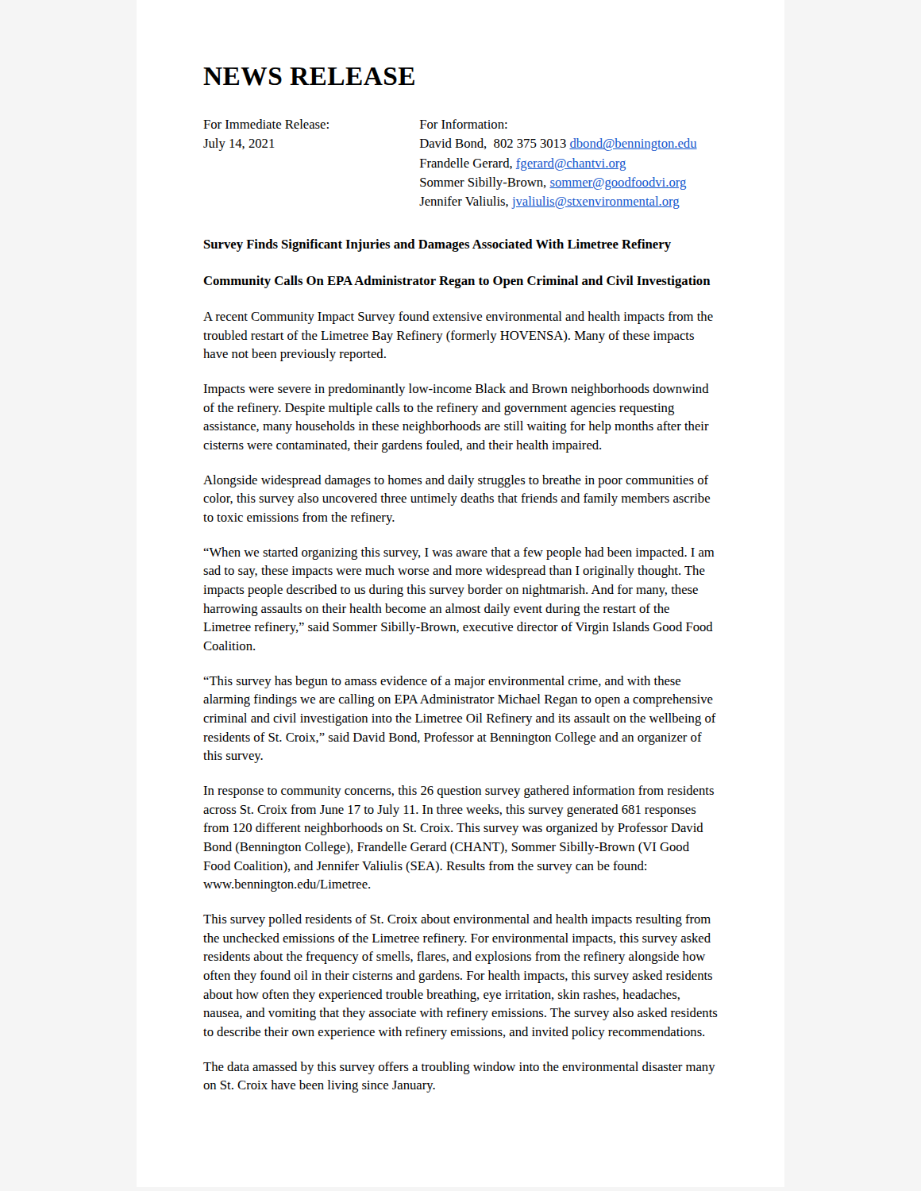NEWS RELEASE
| For Immediate Release: July 14, 2021 | For Information: David Bond, 802 375 3013 dbond@bennington.edu Frandelle Gerard, fgerard@chantvi.org Sommer Sibilly-Brown, sommer@goodfoodvi.org Jennifer Valiulis, jvaliulis@stxenvironmental.org |
Survey Finds Significant Injuries and Damages Associated With Limetree Refinery
Community Calls On EPA Administrator Regan to Open Criminal and Civil Investigation
A recent Community Impact Survey found extensive environmental and health impacts from the troubled restart of the Limetree Bay Refinery (formerly HOVENSA). Many of these impacts have not been previously reported.
Impacts were severe in predominantly low-income Black and Brown neighborhoods downwind of the refinery. Despite multiple calls to the refinery and government agencies requesting assistance, many households in these neighborhoods are still waiting for help months after their cisterns were contaminated, their gardens fouled, and their health impaired.
Alongside widespread damages to homes and daily struggles to breathe in poor communities of color, this survey also uncovered three untimely deaths that friends and family members ascribe to toxic emissions from the refinery.
“When we started organizing this survey, I was aware that a few people had been impacted. I am sad to say, these impacts were much worse and more widespread than I originally thought. The impacts people described to us during this survey border on nightmarish. And for many, these harrowing assaults on their health become an almost daily event during the restart of the Limetree refinery,” said Sommer Sibilly-Brown, executive director of Virgin Islands Good Food Coalition.
“This survey has begun to amass evidence of a major environmental crime, and with these alarming findings we are calling on EPA Administrator Michael Regan to open a comprehensive criminal and civil investigation into the Limetree Oil Refinery and its assault on the wellbeing of residents of St. Croix,” said David Bond, Professor at Bennington College and an organizer of this survey.
In response to community concerns, this 26 question survey gathered information from residents across St. Croix from June 17 to July 11. In three weeks, this survey generated 681 responses from 120 different neighborhoods on St. Croix. This survey was organized by Professor David Bond (Bennington College), Frandelle Gerard (CHANT), Sommer Sibilly-Brown (VI Good Food Coalition), and Jennifer Valiulis (SEA). Results from the survey can be found: www.bennington.edu/Limetree.
This survey polled residents of St. Croix about environmental and health impacts resulting from the unchecked emissions of the Limetree refinery. For environmental impacts, this survey asked residents about the frequency of smells, flares, and explosions from the refinery alongside how often they found oil in their cisterns and gardens. For health impacts, this survey asked residents about how often they experienced trouble breathing, eye irritation, skin rashes, headaches, nausea, and vomiting that they associate with refinery emissions. The survey also asked residents to describe their own experience with refinery emissions, and invited policy recommendations.
The data amassed by this survey offers a troubling window into the environmental disaster many on St. Croix have been living since January.